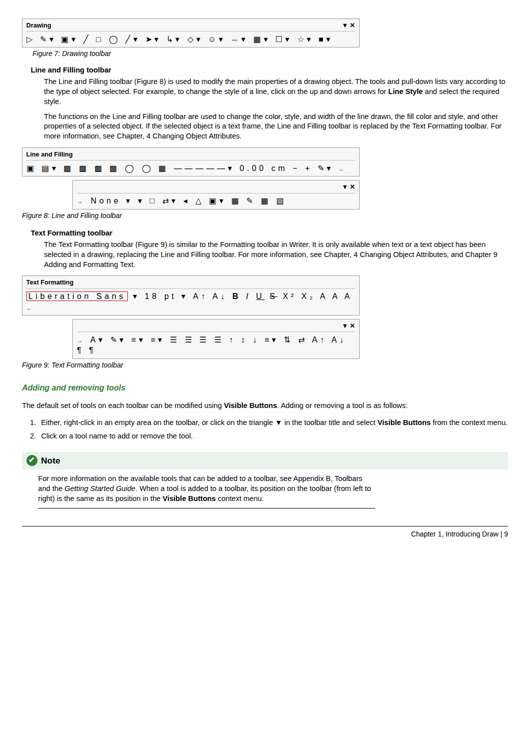Drawing▼ ✕
▷ ✎▾ ▣▾ ╱ □ ◯ ╱▾ ➤▾ ↳▾ ◇▾ ☺▾ ⇔▾ ▦▾ ☐▾ ☆▾ ■▾
Figure 7: Drawing toolbar
Line and Filling toolbar
The Line and Filling toolbar (Figure 8) is used to modify the main properties of a drawing object. The tools and pull-down lists vary according to the type of object selected. For example, to change the style of a line, click on the up and down arrows for Line Style and select the required style.
The functions on the Line and Filling toolbar are used to change the color, style, and width of the line drawn, the fill color and style, and other properties of a selected object. If the selected object is a text frame, the Line and Filling toolbar is replaced by the Text Formatting toolbar. For more information, see Chapter, 4 Changing Object Attributes.
Line and Filling
▣ ▤▾ ▩ ▩ ▩ ▩ ◯ ◯ ▦ —————▾ 0.00 cm − + ✎▾ ←
▼ ✕
→ None ▾ ▾ □ ⇄▾ ◂ △ ▣▾ ▦ ✎ ▦ ▧
Figure 8: Line and Filling toolbar
Text Formatting toolbar
The Text Formatting toolbar (Figure 9) is similar to the Formatting toolbar in Writer. It is only available when text or a text object has been selected in a drawing, replacing the Line and Filling toolbar. For more information, see Chapter, 4 Changing Object Attributes, and Chapter 9 Adding and Formatting Text.
Text Formatting
Liberation Sans ▾ 18 pt ▾ A↑ A↓ B I U S X² X₂ A A A ←
▼ ✕
→ A▾ ✎▾ ≡▾ ≡▾ ☰ ☰ ☰ ☰ ↑ ↕ ↓ ≡▾ ⇅ ⇄ A↑ A↓ ¶ ¶
Figure 9: Text Formatting toolbar
Adding and removing tools
The default set of tools on each toolbar can be modified using Visible Buttons. Adding or removing a tool is as follows:
Either, right-click in an empty area on the toolbar, or click on the triangle ▼ in the toolbar title and select Visible Buttons from the context menu.
Click on a tool name to add or remove the tool.
✔Note
For more information on the available tools that can be added to a toolbar, see Appendix B, Toolbars and the Getting Started Guide. When a tool is added to a toolbar, its position on the toolbar (from left to right) is the same as its position in the Visible Buttons context menu.
Chapter 1, Introducing Draw | 9